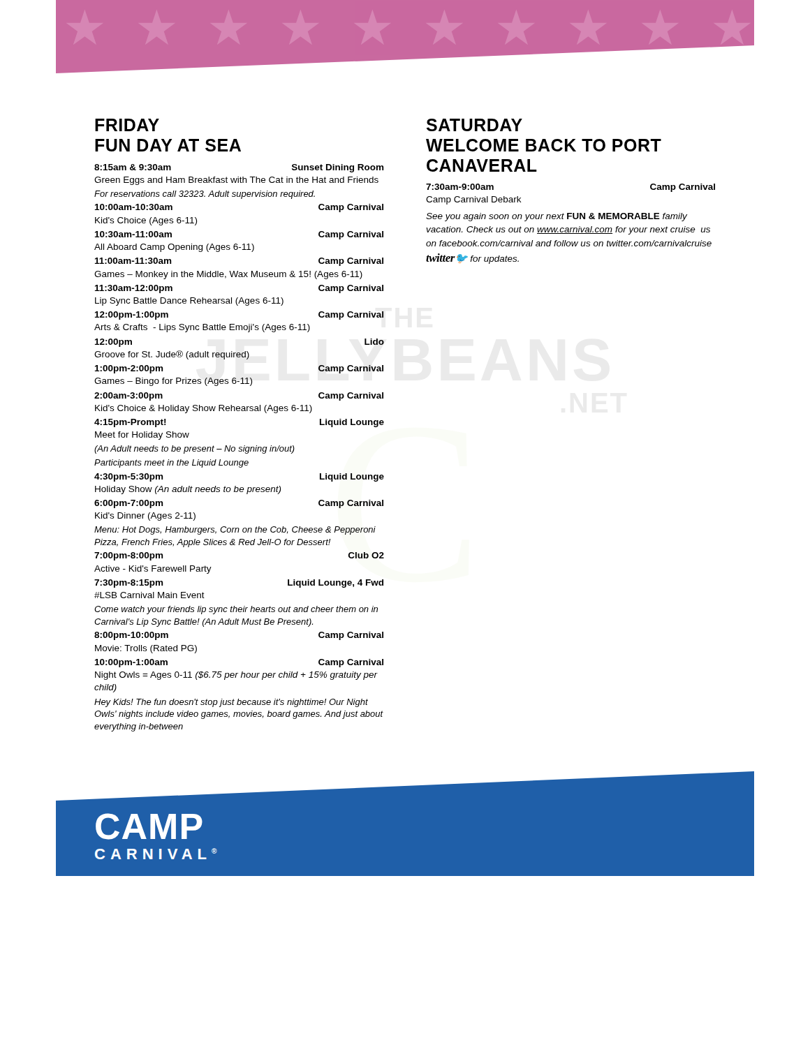★★★★★★★★★★★★
C
THE
JELLYBEANS
.NET
FRIDAYFUN DAY AT SEA
8:15am & 9:30am Sunset Dining Room
Green Eggs and Ham Breakfast with The Cat in the Hat and Friends
For reservations call 32323. Adult supervision required.
10:00am-10:30am Camp Carnival
Kid's Choice (Ages 6-11)
10:30am-11:00am Camp Carnival
All Aboard Camp Opening (Ages 6-11)
11:00am-11:30am Camp Carnival
Games – Monkey in the Middle, Wax Museum & 15! (Ages 6-11)
11:30am-12:00pm Camp Carnival
Lip Sync Battle Dance Rehearsal (Ages 6-11)
12:00pm-1:00pm Camp Carnival
Arts & Crafts - Lips Sync Battle Emoji's (Ages 6-11)
12:00pm Lido
Groove for St. Jude® (adult required)
1:00pm-2:00pm Camp Carnival
Games – Bingo for Prizes (Ages 6-11)
2:00am-3:00pm Camp Carnival
Kid's Choice & Holiday Show Rehearsal (Ages 6-11)
4:15pm-Prompt!Liquid Lounge
Meet for Holiday Show
(An Adult needs to be present – No signing in/out)
Participants meet in the Liquid Lounge
4:30pm-5:30pm Liquid Lounge
Holiday Show (An adult needs to be present)
6:00pm-7:00pm Camp Carnival
Kid's Dinner (Ages 2-11)
Menu: Hot Dogs, Hamburgers, Corn on the Cob, Cheese & Pepperoni Pizza, French Fries, Apple Slices & Red Jell-O for Dessert!
7:00pm-8:00pm Club O2
Active - Kid's Farewell Party
7:30pm-8:15pm Liquid Lounge, 4 Fwd
#LSB Carnival Main Event
Come watch your friends lip sync their hearts out and cheer them on in Carnival's Lip Sync Battle! (An Adult Must Be Present).
8:00pm-10:00pm Camp Carnival
Movie: Trolls (Rated PG)
10:00pm-1:00am Camp Carnival
Night Owls = Ages 0-11 ($6.75 per hour per child + 15% gratuity per child)
Hey Kids! The fun doesn't stop just because it's nighttime! Our Night Owls' nights include video games, movies, board games. And just about everything in-between
SATURDAYWELCOME BACK TO PORT CANAVERAL
7:30am-9:00am Camp Carnival
Camp Carnival Debark
See you again soon on your next FUN & MEMORABLE family vacation. Check us out on www.carnival.com for your next cruise us on facebook.com/carnival and follow us on twitter.com/carnivalcruise twitter🐦 for updates.
CAMP
CARNIVAL®